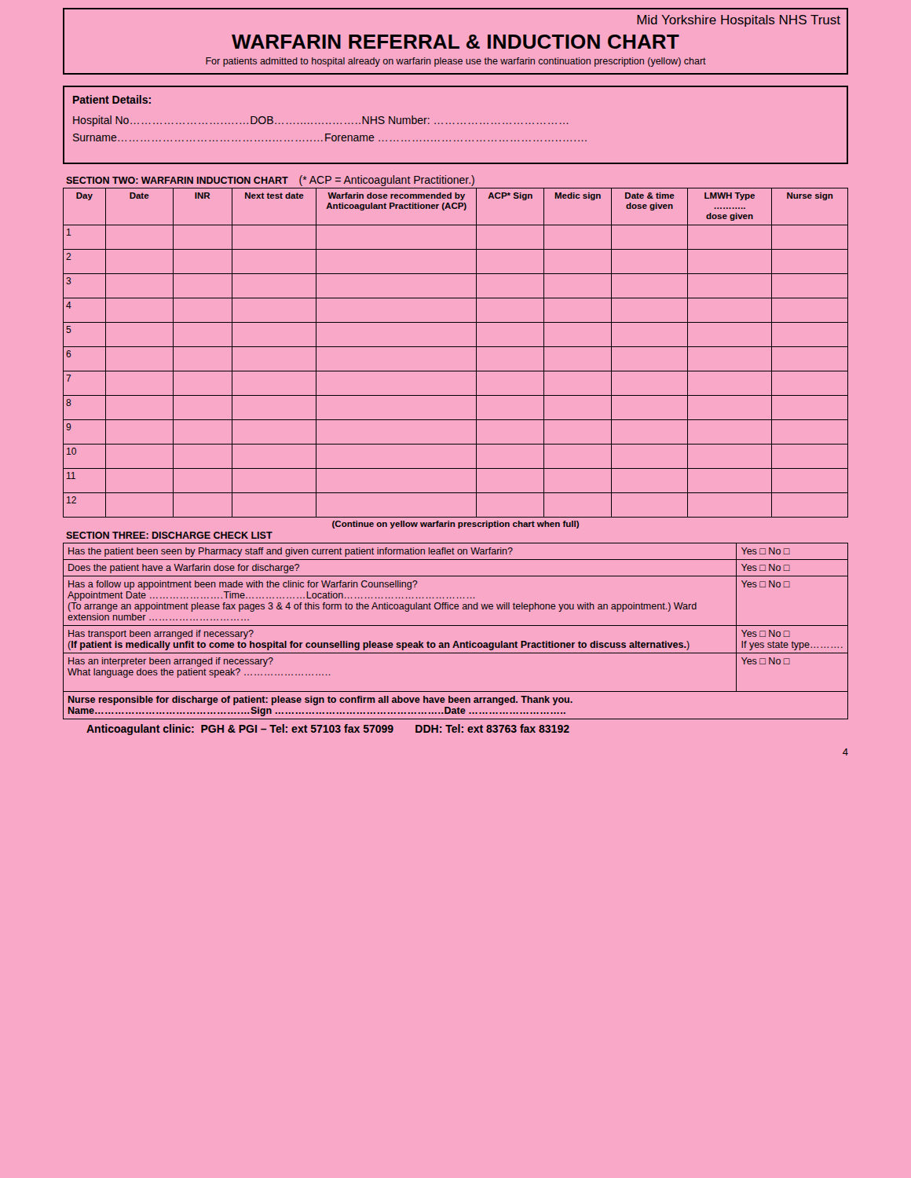Mid Yorkshire Hospitals NHS Trust
WARFARIN REFERRAL & INDUCTION CHART
For patients admitted to hospital already on warfarin please use the warfarin continuation prescription (yellow) chart
Patient Details:
Hospital No…………………….….…DOB…….....…..…….. NHS Number: ………………………………
Surname…………………………………..………..…Forename …………..……………………………..….…
SECTION TWO: WARFARIN INDUCTION CHART (* ACP = Anticoagulant Practitioner.)
| Day | Date | INR | Next test date | Warfarin dose recommended by Anticoagulant Practitioner (ACP) | ACP* Sign | Medic sign | Date & time dose given | LMWH Type ……….. dose given | Nurse sign |
| --- | --- | --- | --- | --- | --- | --- | --- | --- | --- |
| 1 | | | | | | | | | |
| 2 | | | | | | | | | |
| 3 | | | | | | | | | |
| 4 | | | | | | | | | |
| 5 | | | | | | | | | |
| 6 | | | | | | | | | |
| 7 | | | | | | | | | |
| 8 | | | | | | | | | |
| 9 | | | | | | | | | |
| 10 | | | | | | | | | |
| 11 | | | | | | | | | |
| 12 | | | | | | | | | |
(Continue on yellow warfarin prescription chart when full)
SECTION THREE: DISCHARGE CHECK LIST
| Has the patient been seen by Pharmacy staff and given current patient information leaflet on Warfarin? | Yes □ No □ |
| Does the patient have a Warfarin dose for discharge? | Yes □ No □ |
| Has a follow up appointment been made with the clinic for Warfarin Counselling? Appointment Date …………………. Time ……………… Location ………………………………… (To arrange an appointment please fax pages 3 & 4 of this form to the Anticoagulant Office and we will telephone you with an appointment.) Ward extension number ………………………… | Yes □ No □ |
| Has transport been arranged if necessary? ( If patient is medically unfit to come to hospital for counselling please speak to an Anticoagulant Practitioner to discuss alternatives. ) | Yes □ No □ If yes state type ………. |
| Has an interpreter been arranged if necessary? What language does the patient speak? …………………….. | Yes □ No □ |
| Nurse responsible for discharge of patient: please sign to confirm all above have been arranged. Thank you. Name …………………………………….… Sign ………………………………………….. Date ……………………….. |
Anticoagulant clinic: PGH & PGI – Tel: ext 57103 fax 57099 DDH: Tel: ext 83763 fax 83192
4